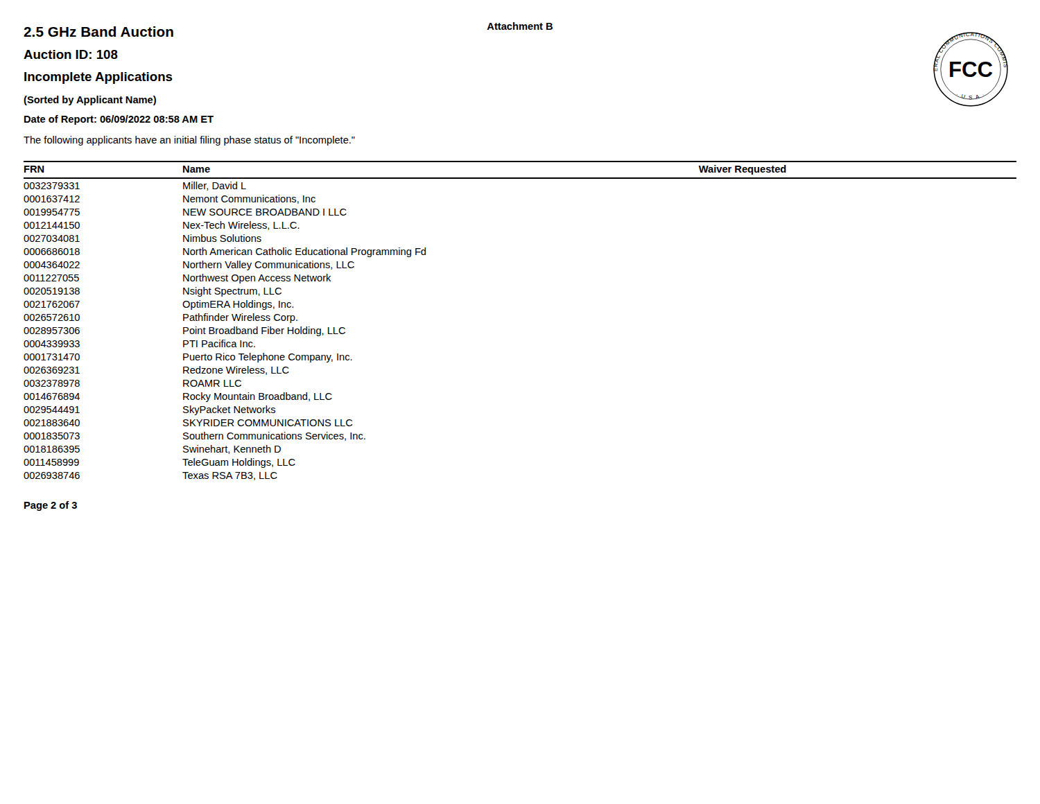Attachment B
FEDERAL COMMUNICATIONS COMMISSION · U S A · FCC
2.5 GHz Band Auction
Auction ID: 108
Incomplete Applications
(Sorted by Applicant Name)
Date of Report: 06/09/2022 08:58 AM ET
The following applicants have an initial filing phase status of "Incomplete."
| FRN | Name | Waiver Requested |
| --- | --- | --- |
| 0032379331 | Miller, David L | |
| 0001637412 | Nemont Communications, Inc | |
| 0019954775 | NEW SOURCE BROADBAND I LLC | |
| 0012144150 | Nex-Tech Wireless, L.L.C. | |
| 0027034081 | Nimbus Solutions | |
| 0006686018 | North American Catholic Educational Programming Fd | |
| 0004364022 | Northern Valley Communications, LLC | |
| 0011227055 | Northwest Open Access Network | |
| 0020519138 | Nsight Spectrum, LLC | |
| 0021762067 | OptimERA Holdings, Inc. | |
| 0026572610 | Pathfinder Wireless Corp. | |
| 0028957306 | Point Broadband Fiber Holding, LLC | |
| 0004339933 | PTI Pacifica Inc. | |
| 0001731470 | Puerto Rico Telephone Company, Inc. | |
| 0026369231 | Redzone Wireless, LLC | |
| 0032378978 | ROAMR LLC | |
| 0014676894 | Rocky Mountain Broadband, LLC | |
| 0029544491 | SkyPacket Networks | |
| 0021883640 | SKYRIDER COMMUNICATIONS LLC | |
| 0001835073 | Southern Communications Services, Inc. | |
| 0018186395 | Swinehart, Kenneth D | |
| 0011458999 | TeleGuam Holdings, LLC | |
| 0026938746 | Texas RSA 7B3, LLC | |
Page 2 of 3